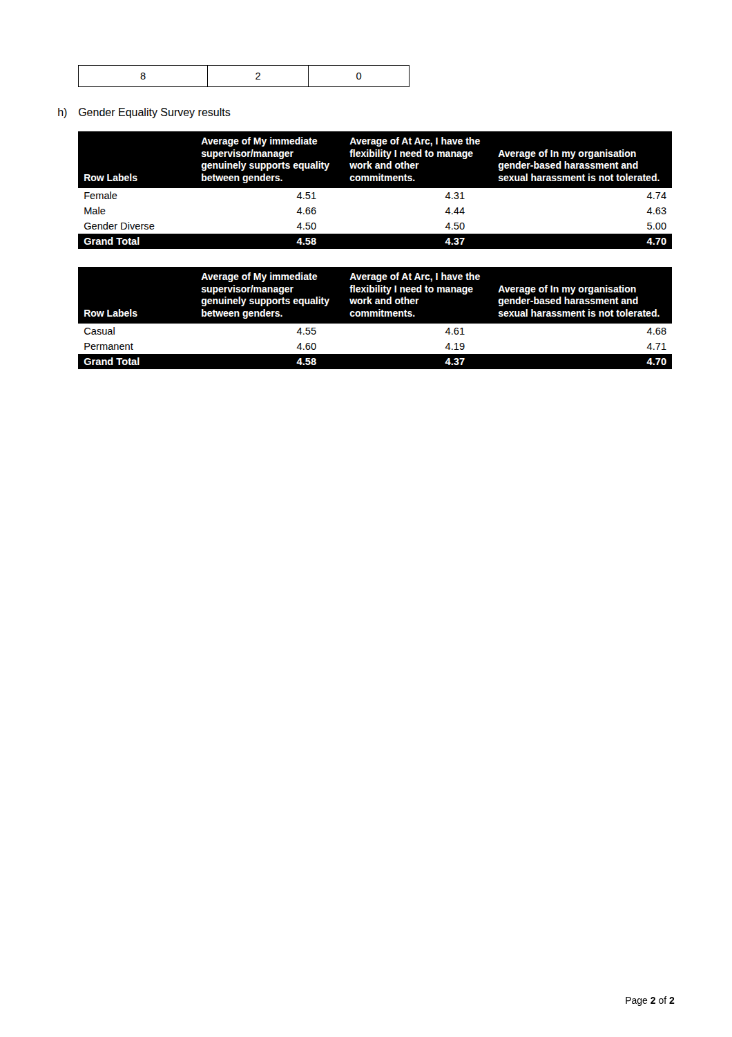| 8 | 2 | 0 |
h) Gender Equality Survey results
| Row Labels | Average of My immediate supervisor/manager genuinely supports equality between genders. | Average of At Arc, I have the flexibility I need to manage work and other commitments. | Average of In my organisation gender-based harassment and sexual harassment is not tolerated. |
| --- | --- | --- | --- |
| Female | 4.51 | 4.31 | 4.74 |
| Male | 4.66 | 4.44 | 4.63 |
| Gender Diverse | 4.50 | 4.50 | 5.00 |
| Grand Total | 4.58 | 4.37 | 4.70 |
| Row Labels | Average of My immediate supervisor/manager genuinely supports equality between genders. | Average of At Arc, I have the flexibility I need to manage work and other commitments. | Average of In my organisation gender-based harassment and sexual harassment is not tolerated. |
| --- | --- | --- | --- |
| Casual | 4.55 | 4.61 | 4.68 |
| Permanent | 4.60 | 4.19 | 4.71 |
| Grand Total | 4.58 | 4.37 | 4.70 |
Page 2 of 2